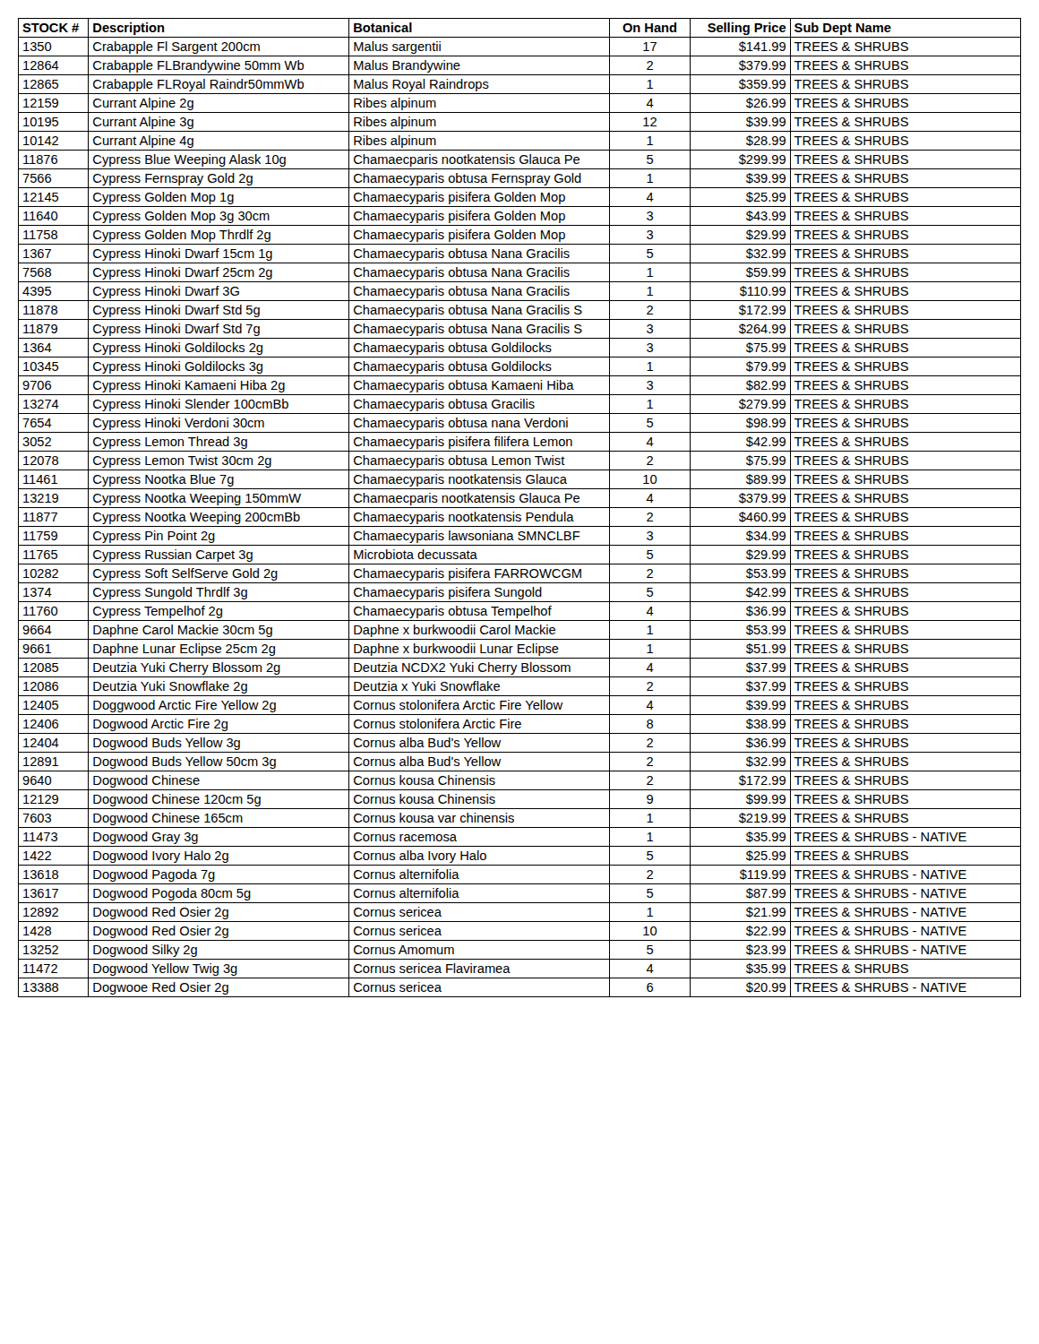| STOCK # | Description | Botanical | On Hand | Selling Price | Sub Dept Name |
| --- | --- | --- | --- | --- | --- |
| 1350 | Crabapple Fl Sargent 200cm | Malus sargentii | 17 | $141.99 | TREES & SHRUBS |
| 12864 | Crabapple FLBrandywine 50mm Wb | Malus Brandywine | 2 | $379.99 | TREES & SHRUBS |
| 12865 | Crabapple FLRoyal Raindr50mmWb | Malus Royal Raindrops | 1 | $359.99 | TREES & SHRUBS |
| 12159 | Currant Alpine 2g | Ribes alpinum | 4 | $26.99 | TREES & SHRUBS |
| 10195 | Currant Alpine 3g | Ribes alpinum | 12 | $39.99 | TREES & SHRUBS |
| 10142 | Currant Alpine 4g | Ribes alpinum | 1 | $28.99 | TREES & SHRUBS |
| 11876 | Cypress Blue Weeping Alask 10g | Chamaecparis nootkatensis Glauca Pe | 5 | $299.99 | TREES & SHRUBS |
| 7566 | Cypress Fernspray Gold 2g | Chamaecyparis obtusa Fernspray Gold | 1 | $39.99 | TREES & SHRUBS |
| 12145 | Cypress Golden Mop 1g | Chamaecyparis pisifera Golden Mop | 4 | $25.99 | TREES & SHRUBS |
| 11640 | Cypress Golden Mop 3g 30cm | Chamaecyparis pisifera Golden Mop | 3 | $43.99 | TREES & SHRUBS |
| 11758 | Cypress Golden Mop Thrdlf 2g | Chamaecyparis pisifera Golden Mop | 3 | $29.99 | TREES & SHRUBS |
| 1367 | Cypress Hinoki Dwarf 15cm 1g | Chamaecyparis obtusa Nana Gracilis | 5 | $32.99 | TREES & SHRUBS |
| 7568 | Cypress Hinoki Dwarf 25cm 2g | Chamaecyparis obtusa Nana Gracilis | 1 | $59.99 | TREES & SHRUBS |
| 4395 | Cypress Hinoki Dwarf 3G | Chamaecyparis obtusa Nana Gracilis | 1 | $110.99 | TREES & SHRUBS |
| 11878 | Cypress Hinoki Dwarf Std 5g | Chamaecyparis obtusa Nana Gracilis S | 2 | $172.99 | TREES & SHRUBS |
| 11879 | Cypress Hinoki Dwarf Std 7g | Chamaecyparis obtusa Nana Gracilis S | 3 | $264.99 | TREES & SHRUBS |
| 1364 | Cypress Hinoki Goldilocks 2g | Chamaecyparis obtusa Goldilocks | 3 | $75.99 | TREES & SHRUBS |
| 10345 | Cypress Hinoki Goldilocks 3g | Chamaecyparis obtusa Goldilocks | 1 | $79.99 | TREES & SHRUBS |
| 9706 | Cypress Hinoki Kamaeni Hiba 2g | Chamaecyparis obtusa Kamaeni Hiba | 3 | $82.99 | TREES & SHRUBS |
| 13274 | Cypress Hinoki Slender 100cmBb | Chamaecyparis obtusa Gracilis | 1 | $279.99 | TREES & SHRUBS |
| 7654 | Cypress Hinoki Verdoni 30cm | Chamaecyparis obtusa nana Verdoni | 5 | $98.99 | TREES & SHRUBS |
| 3052 | Cypress Lemon Thread 3g | Chamaecyparis pisifera filifera Lemon | 4 | $42.99 | TREES & SHRUBS |
| 12078 | Cypress Lemon Twist 30cm 2g | Chamaecyparis obtusa Lemon Twist | 2 | $75.99 | TREES & SHRUBS |
| 11461 | Cypress Nootka Blue 7g | Chamaecyparis nootkatensis Glauca | 10 | $89.99 | TREES & SHRUBS |
| 13219 | Cypress Nootka Weeping 150mmW | Chamaecparis nootkatensis Glauca Pe | 4 | $379.99 | TREES & SHRUBS |
| 11877 | Cypress Nootka Weeping 200cmBb | Chamaecyparis nootkatensis Pendula | 2 | $460.99 | TREES & SHRUBS |
| 11759 | Cypress Pin Point 2g | Chamaecyparis lawsoniana SMNCLBF | 3 | $34.99 | TREES & SHRUBS |
| 11765 | Cypress Russian Carpet 3g | Microbiota decussata | 5 | $29.99 | TREES & SHRUBS |
| 10282 | Cypress Soft SelfServe Gold 2g | Chamaecyparis pisifera FARROWCGM | 2 | $53.99 | TREES & SHRUBS |
| 1374 | Cypress Sungold Thrdlf 3g | Chamaecyparis pisifera Sungold | 5 | $42.99 | TREES & SHRUBS |
| 11760 | Cypress Tempelhof 2g | Chamaecyparis obtusa Tempelhof | 4 | $36.99 | TREES & SHRUBS |
| 9664 | Daphne Carol Mackie 30cm 5g | Daphne x burkwoodii Carol Mackie | 1 | $53.99 | TREES & SHRUBS |
| 9661 | Daphne Lunar Eclipse 25cm 2g | Daphne x burkwoodii Lunar Eclipse | 1 | $51.99 | TREES & SHRUBS |
| 12085 | Deutzia Yuki Cherry Blossom 2g | Deutzia NCDX2 Yuki Cherry Blossom | 4 | $37.99 | TREES & SHRUBS |
| 12086 | Deutzia Yuki Snowflake 2g | Deutzia x Yuki Snowflake | 2 | $37.99 | TREES & SHRUBS |
| 12405 | Doggwood Arctic Fire Yellow 2g | Cornus stolonifera Arctic Fire Yellow | 4 | $39.99 | TREES & SHRUBS |
| 12406 | Dogwood Arctic Fire 2g | Cornus stolonifera Arctic Fire | 8 | $38.99 | TREES & SHRUBS |
| 12404 | Dogwood Buds Yellow 3g | Cornus alba Bud's Yellow | 2 | $36.99 | TREES & SHRUBS |
| 12891 | Dogwood Buds Yellow 50cm 3g | Cornus alba Bud's Yellow | 2 | $32.99 | TREES & SHRUBS |
| 9640 | Dogwood Chinese | Cornus kousa Chinensis | 2 | $172.99 | TREES & SHRUBS |
| 12129 | Dogwood Chinese 120cm 5g | Cornus kousa Chinensis | 9 | $99.99 | TREES & SHRUBS |
| 7603 | Dogwood Chinese 165cm | Cornus kousa var chinensis | 1 | $219.99 | TREES & SHRUBS |
| 11473 | Dogwood Gray 3g | Cornus racemosa | 1 | $35.99 | TREES & SHRUBS - NATIVE |
| 1422 | Dogwood Ivory Halo 2g | Cornus alba Ivory Halo | 5 | $25.99 | TREES & SHRUBS |
| 13618 | Dogwood Pagoda 7g | Cornus alternifolia | 2 | $119.99 | TREES & SHRUBS - NATIVE |
| 13617 | Dogwood Pogoda 80cm 5g | Cornus alternifolia | 5 | $87.99 | TREES & SHRUBS - NATIVE |
| 12892 | Dogwood Red Osier 2g | Cornus sericea | 1 | $21.99 | TREES & SHRUBS - NATIVE |
| 1428 | Dogwood Red Osier 2g | Cornus sericea | 10 | $22.99 | TREES & SHRUBS - NATIVE |
| 13252 | Dogwood Silky 2g | Cornus Amomum | 5 | $23.99 | TREES & SHRUBS - NATIVE |
| 11472 | Dogwood Yellow Twig 3g | Cornus sericea Flaviramea | 4 | $35.99 | TREES & SHRUBS |
| 13388 | Dogwooe Red Osier 2g | Cornus sericea | 6 | $20.99 | TREES & SHRUBS - NATIVE |